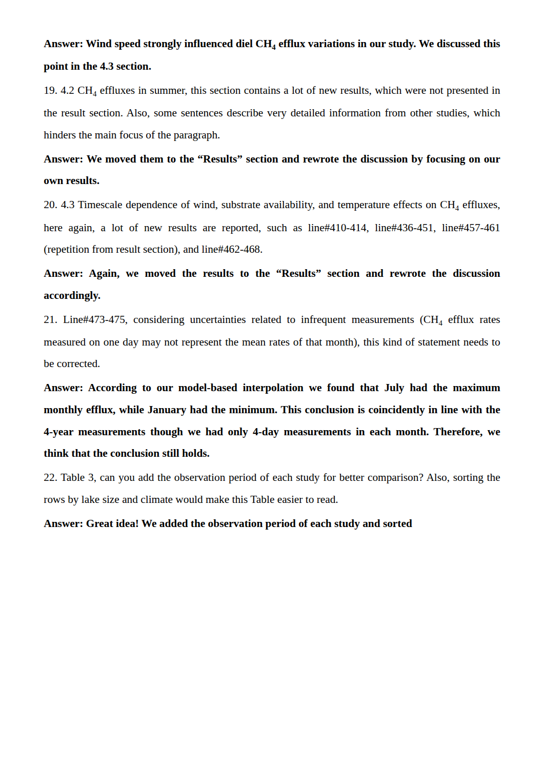Answer: Wind speed strongly influenced diel CH4 efflux variations in our study. We discussed this point in the 4.3 section.
19. 4.2 CH4 effluxes in summer, this section contains a lot of new results, which were not presented in the result section. Also, some sentences describe very detailed information from other studies, which hinders the main focus of the paragraph.
Answer: We moved them to the “Results” section and rewrote the discussion by focusing on our own results.
20. 4.3 Timescale dependence of wind, substrate availability, and temperature effects on CH4 effluxes, here again, a lot of new results are reported, such as line#410-414, line#436-451, line#457-461 (repetition from result section), and line#462-468.
Answer: Again, we moved the results to the “Results” section and rewrote the discussion accordingly.
21. Line#473-475, considering uncertainties related to infrequent measurements (CH4 efflux rates measured on one day may not represent the mean rates of that month), this kind of statement needs to be corrected.
Answer: According to our model-based interpolation we found that July had the maximum monthly efflux, while January had the minimum. This conclusion is coincidently in line with the 4-year measurements though we had only 4-day measurements in each month. Therefore, we think that the conclusion still holds.
22. Table 3, can you add the observation period of each study for better comparison? Also, sorting the rows by lake size and climate would make this Table easier to read.
Answer: Great idea! We added the observation period of each study and sorted